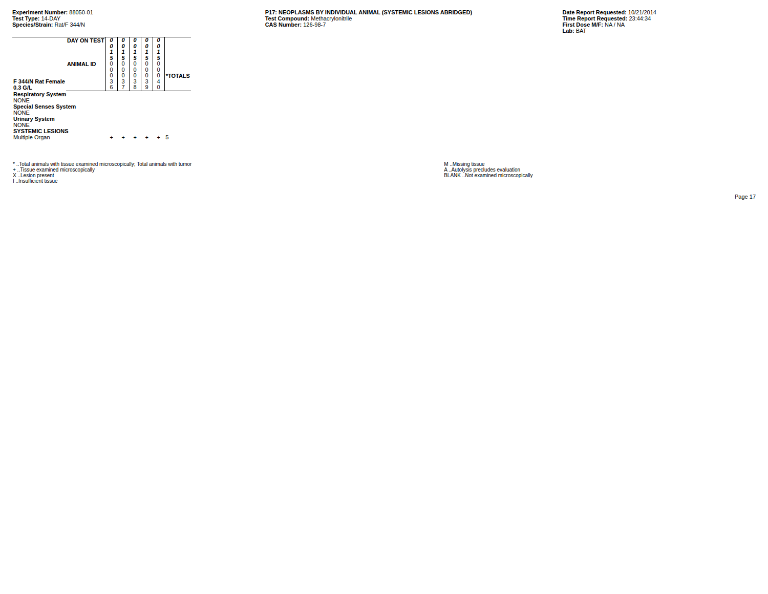| Experiment Number: 88050-01 | P17: NEOPLASMS BY INDIVIDUAL ANIMAL (SYSTEMIC LESIONS ABRIDGED) | Date Report Requested: 10/21/2014 |
| Test Type: 14-DAY | Test Compound: Methacrylonitrile | Time Report Requested: 23:44:34 |
| Species/Strain: Rat/F 344/N | CAS Number: 126-98-7 | First Dose M/F: NA / NA |
| | | Lab: BAT |
| F 344/N Rat Female 0.3 G/L | DAY ON TEST | 0 0 1 5 | 0 0 1 5 | 0 0 1 5 | 0 0 1 5 | 0 0 1 5 | |
| ANIMAL ID | 0 0 0 3 6 | 0 0 0 3 7 | 0 0 0 3 8 | 0 0 0 3 9 | 0 0 0 4 0 | *TOTALS |
| Respiratory System |
| NONE |
| Special Senses System |
| NONE |
| Urinary System |
| NONE |
| SYSTEMIC LESIONS |
| Multiple Organ | + | + | + | + | + | 5 |
| * ..Total animals with tissue examined microscopically; Total animals with tumor + ..Tissue examined microscopically X ..Lesion present I ..Insufficient tissue | M ..Missing tissue A ..Autolysis precludes evaluation BLANK ..Not examined microscopically |
Page 17